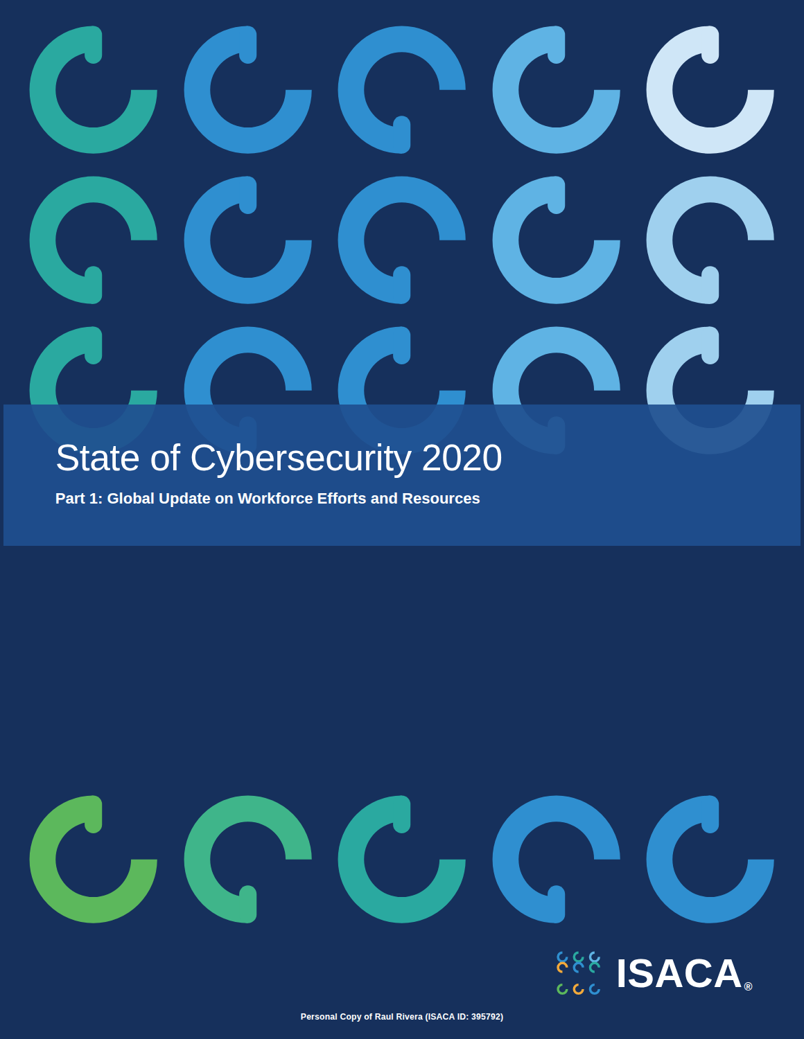State of Cybersecurity 2020
Part 1: Global Update on Workforce Efforts and Resources
ISACA®
Personal Copy of Raul Rivera (ISACA ID: 395792)